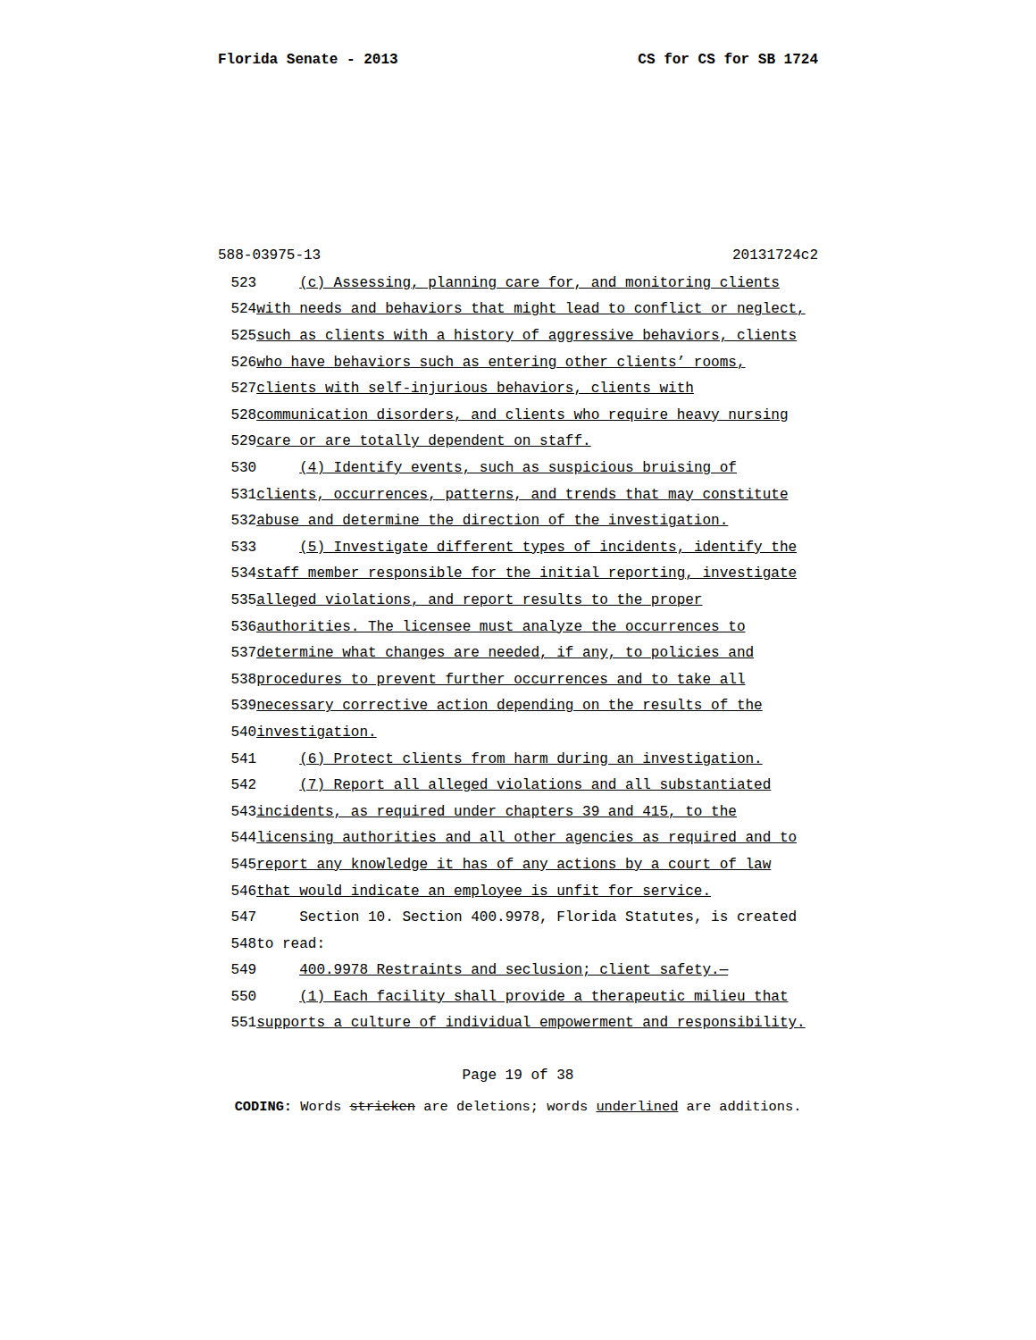Florida Senate - 2013
CS for CS for SB 1724
588-03975-13
20131724c2
| 523 | (c) Assessing, planning care for, and monitoring clients |
| 524 | with needs and behaviors that might lead to conflict or neglect, |
| 525 | such as clients with a history of aggressive behaviors, clients |
| 526 | who have behaviors such as entering other clients’ rooms, |
| 527 | clients with self-injurious behaviors, clients with |
| 528 | communication disorders, and clients who require heavy nursing |
| 529 | care or are totally dependent on staff. |
| 530 | (4) Identify events, such as suspicious bruising of |
| 531 | clients, occurrences, patterns, and trends that may constitute |
| 532 | abuse and determine the direction of the investigation. |
| 533 | (5) Investigate different types of incidents, identify the |
| 534 | staff member responsible for the initial reporting, investigate |
| 535 | alleged violations, and report results to the proper |
| 536 | authorities. The licensee must analyze the occurrences to |
| 537 | determine what changes are needed, if any, to policies and |
| 538 | procedures to prevent further occurrences and to take all |
| 539 | necessary corrective action depending on the results of the |
| 540 | investigation. |
| 541 | (6) Protect clients from harm during an investigation. |
| 542 | (7) Report all alleged violations and all substantiated |
| 543 | incidents, as required under chapters 39 and 415, to the |
| 544 | licensing authorities and all other agencies as required and to |
| 545 | report any knowledge it has of any actions by a court of law |
| 546 | that would indicate an employee is unfit for service. |
| 547 | Section 10. Section 400.9978, Florida Statutes, is created |
| 548 | to read: |
| 549 | 400.9978 Restraints and seclusion; client safety.— |
| 550 | (1) Each facility shall provide a therapeutic milieu that |
| 551 | supports a culture of individual empowerment and responsibility. |
Page 19 of 38
CODING: Words stricken are deletions; words underlined are additions.